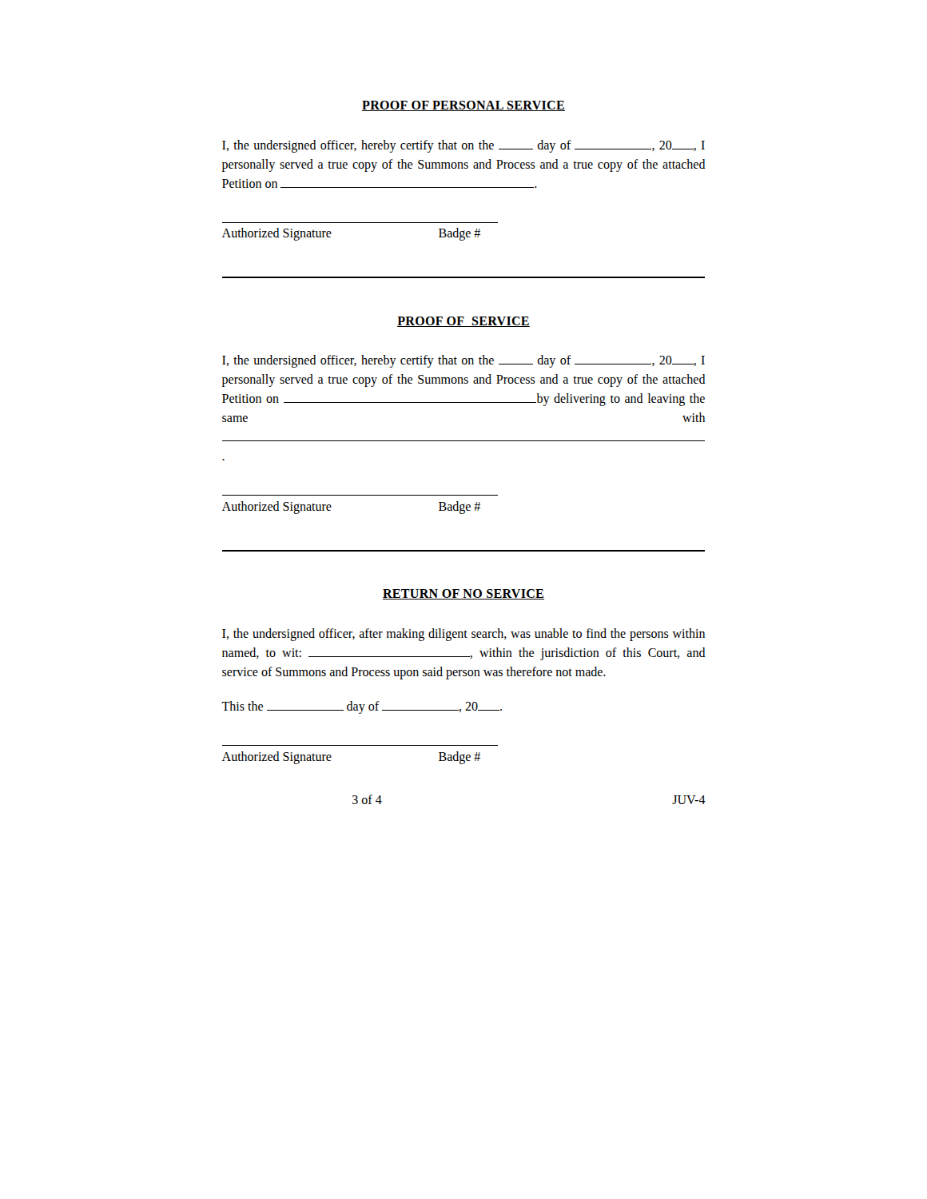PROOF OF PERSONAL SERVICE
I, the undersigned officer, hereby certify that on the day of , 20 , I personally served a true copy of the Summons and Process and a true copy of the attached Petition on .
Authorized Signature Badge #
PROOF OF SERVICE
I, the undersigned officer, hereby certify that on the day of , 20 , I personally served a true copy of the Summons and Process and a true copy of the attached Petition on by delivering to and leaving the same with .
Authorized Signature Badge #
RETURN OF NO SERVICE
I, the undersigned officer, after making diligent search, was unable to find the persons within named, to wit: , within the jurisdiction of this Court, and service of Summons and Process upon said person was therefore not made.
This the day of , 20 .
Authorized Signature Badge #
3 of 4 JUV-4